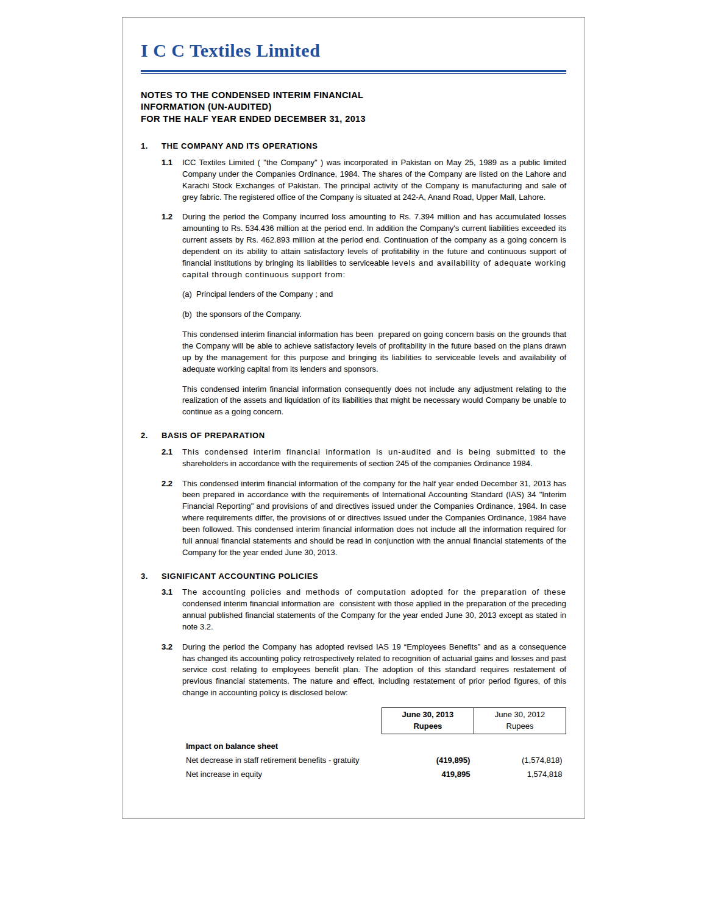I C C Textiles Limited
NOTES TO THE CONDENSED INTERIM FINANCIAL
INFORMATION (UN-AUDITED)
FOR THE HALF YEAR ENDED DECEMBER 31, 2013
1. THE COMPANY AND ITS OPERATIONS
1.1 ICC Textiles Limited ( "the Company" ) was incorporated in Pakistan on May 25, 1989 as a public limited Company under the Companies Ordinance, 1984. The shares of the Company are listed on the Lahore and Karachi Stock Exchanges of Pakistan. The principal activity of the Company is manufacturing and sale of grey fabric. The registered office of the Company is situated at 242-A, Anand Road, Upper Mall, Lahore.
1.2 During the period the Company incurred loss amounting to Rs. 7.394 million and has accumulated losses amounting to Rs. 534.436 million at the period end. In addition the Company's current liabilities exceeded its current assets by Rs. 462.893 million at the period end. Continuation of the company as a going concern is dependent on its ability to attain satisfactory levels of profitability in the future and continuous support of financial institutions by bringing its liabilities to serviceable levels and availability of adequate working capital through continuous support from:
(a) Principal lenders of the Company ; and
(b) the sponsors of the Company.
This condensed interim financial information has been prepared on going concern basis on the grounds that the Company will be able to achieve satisfactory levels of profitability in the future based on the plans drawn up by the management for this purpose and bringing its liabilities to serviceable levels and availability of adequate working capital from its lenders and sponsors.
This condensed interim financial information consequently does not include any adjustment relating to the realization of the assets and liquidation of its liabilities that might be necessary would Company be unable to continue as a going concern.
2. BASIS OF PREPARATION
2.1 This condensed interim financial information is un-audited and is being submitted to the shareholders in accordance with the requirements of section 245 of the companies Ordinance 1984.
2.2 This condensed interim financial information of the company for the half year ended December 31, 2013 has been prepared in accordance with the requirements of International Accounting Standard (IAS) 34 "Interim Financial Reporting" and provisions of and directives issued under the Companies Ordinance, 1984. In case where requirements differ, the provisions of or directives issued under the Companies Ordinance, 1984 have been followed. This condensed interim financial information does not include all the information required for full annual financial statements and should be read in conjunction with the annual financial statements of the Company for the year ended June 30, 2013.
3. SIGNIFICANT ACCOUNTING POLICIES
3.1 The accounting policies and methods of computation adopted for the preparation of these condensed interim financial information are consistent with those applied in the preparation of the preceding annual published financial statements of the Company for the year ended June 30, 2013 except as stated in note 3.2.
3.2 During the period the Company has adopted revised IAS 19 “Employees Benefits” and as a consequence has changed its accounting policy retrospectively related to recognition of actuarial gains and losses and past service cost relating to employees benefit plan. The adoption of this standard requires restatement of previous financial statements. The nature and effect, including restatement of prior period figures, of this change in accounting policy is disclosed below:
| | June 30, 2013 Rupees | June 30, 2012 Rupees |
| Impact on balance sheet | | |
| Net decrease in staff retirement benefits - gratuity | (419,895) | (1,574,818) |
| Net increase in equity | 419,895 | 1,574,818 |